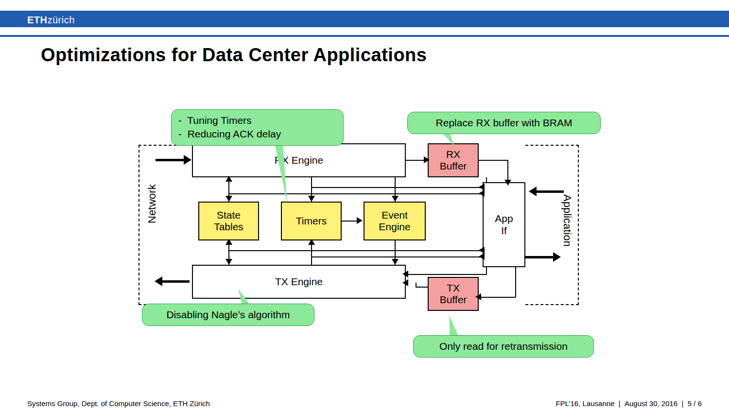ETH zürich
Optimizations for Data Center Applications
Network
Application
RX Engine
TX Engine
State
Tables
Timers
Event
Engine
RX
Buffer
TX
Buffer
App
If
- Tuning Timers
- Reducing ACK delay
Replace RX buffer with BRAM
Disabling Nagle’s algorithm
Only read for retransmission
Systems Group, Dept. of Computer Science, ETH Zürich
FPL’16, Lausanne | August 30, 2016 | 5 / 6